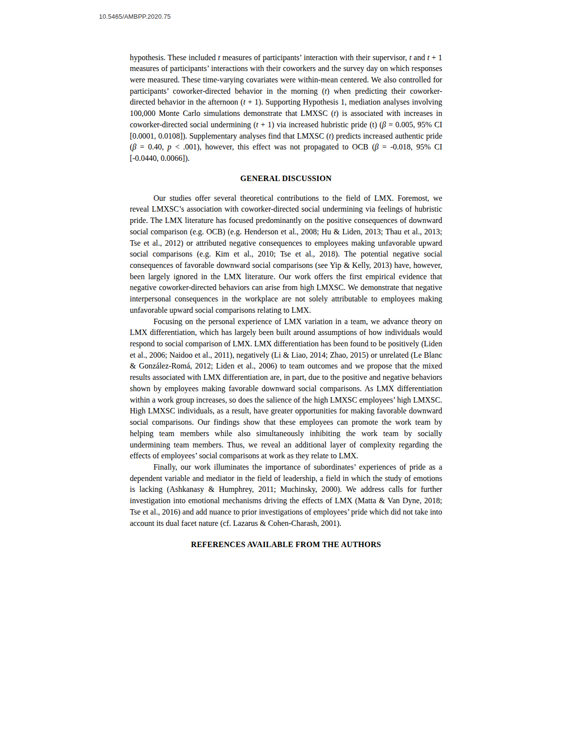10.5465/AMBPP.2020.75
hypothesis. These included t measures of participants’ interaction with their supervisor, t and t + 1 measures of participants’ interactions with their coworkers and the survey day on which responses were measured. These time-varying covariates were within-mean centered. We also controlled for participants’ coworker-directed behavior in the morning (t) when predicting their coworker-directed behavior in the afternoon (t + 1). Supporting Hypothesis 1, mediation analyses involving 100,000 Monte Carlo simulations demonstrate that LMXSC (t) is associated with increases in coworker-directed social undermining (t + 1) via increased hubristic pride (t) (β = 0.005, 95% CI [0.0001, 0.0108]). Supplementary analyses find that LMXSC (t) predicts increased authentic pride (β = 0.40, p < .001), however, this effect was not propagated to OCB (β = -0.018, 95% CI [-0.0440, 0.0066]).
GENERAL DISCUSSION
Our studies offer several theoretical contributions to the field of LMX. Foremost, we reveal LMXSC’s association with coworker-directed social undermining via feelings of hubristic pride. The LMX literature has focused predominantly on the positive consequences of downward social comparison (e.g. OCB) (e.g. Henderson et al., 2008; Hu & Liden, 2013; Thau et al., 2013; Tse et al., 2012) or attributed negative consequences to employees making unfavorable upward social comparisons (e.g. Kim et al., 2010; Tse et al., 2018). The potential negative social consequences of favorable downward social comparisons (see Yip & Kelly, 2013) have, however, been largely ignored in the LMX literature. Our work offers the first empirical evidence that negative coworker-directed behaviors can arise from high LMXSC. We demonstrate that negative interpersonal consequences in the workplace are not solely attributable to employees making unfavorable upward social comparisons relating to LMX.
Focusing on the personal experience of LMX variation in a team, we advance theory on LMX differentiation, which has largely been built around assumptions of how individuals would respond to social comparison of LMX. LMX differentiation has been found to be positively (Liden et al., 2006; Naidoo et al., 2011), negatively (Li & Liao, 2014; Zhao, 2015) or unrelated (Le Blanc & González-Romá, 2012; Liden et al., 2006) to team outcomes and we propose that the mixed results associated with LMX differentiation are, in part, due to the positive and negative behaviors shown by employees making favorable downward social comparisons. As LMX differentiation within a work group increases, so does the salience of the high LMXSC employees’ high LMXSC. High LMXSC individuals, as a result, have greater opportunities for making favorable downward social comparisons. Our findings show that these employees can promote the work team by helping team members while also simultaneously inhibiting the work team by socially undermining team members. Thus, we reveal an additional layer of complexity regarding the effects of employees’ social comparisons at work as they relate to LMX.
Finally, our work illuminates the importance of subordinates’ experiences of pride as a dependent variable and mediator in the field of leadership, a field in which the study of emotions is lacking (Ashkanasy & Humphrey, 2011; Muchinsky, 2000). We address calls for further investigation into emotional mechanisms driving the effects of LMX (Matta & Van Dyne, 2018; Tse et al., 2016) and add nuance to prior investigations of employees’ pride which did not take into account its dual facet nature (cf. Lazarus & Cohen-Charash, 2001).
REFERENCES AVAILABLE FROM THE AUTHORS